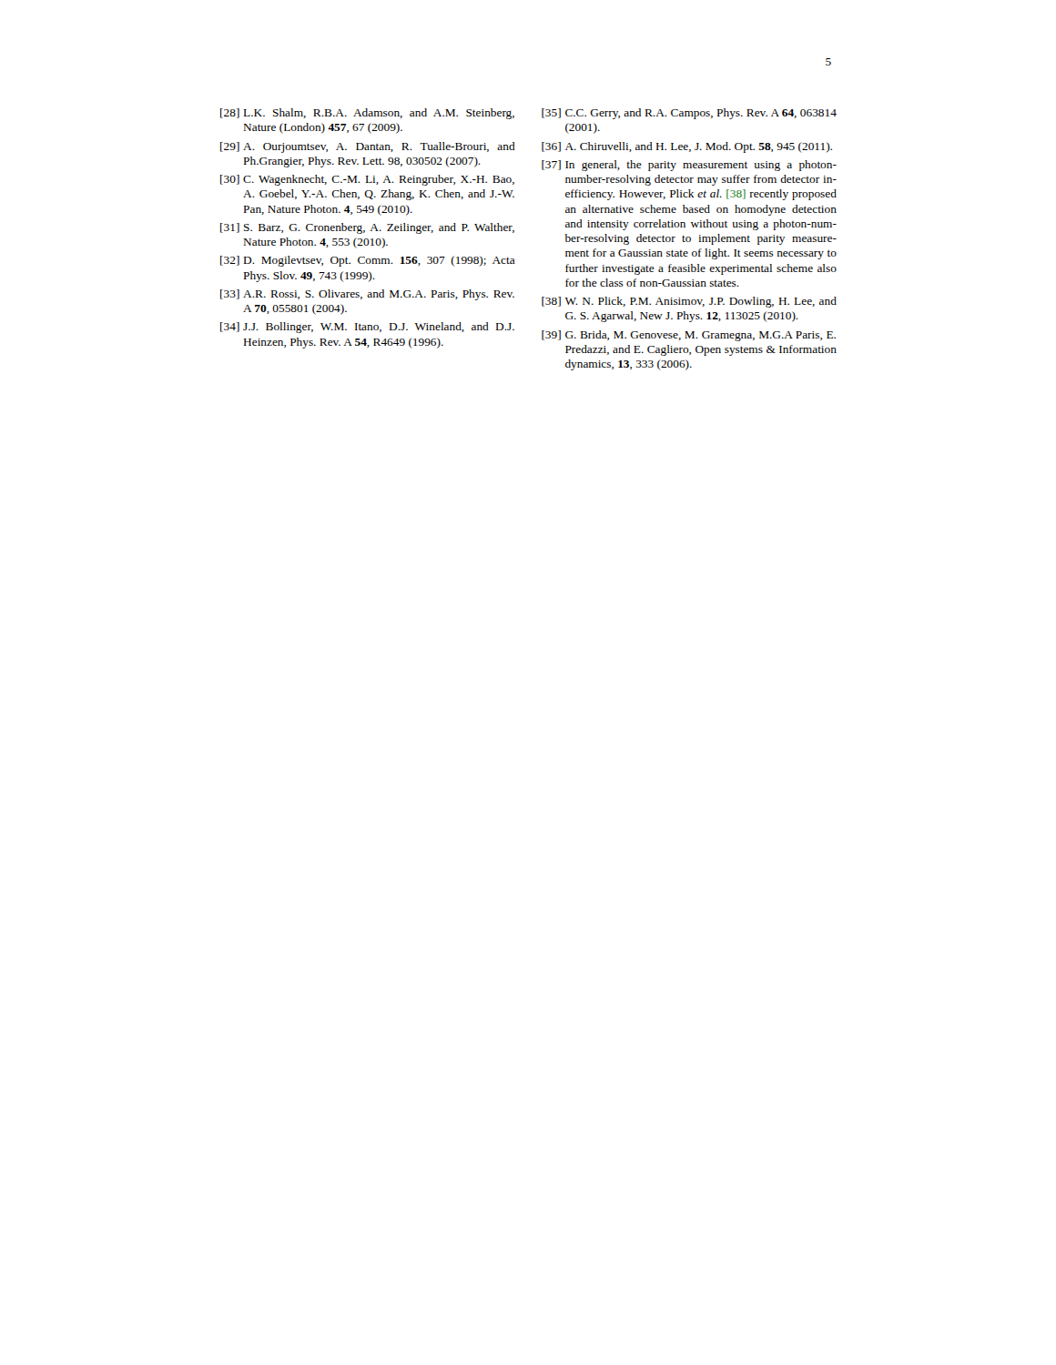5
[28] L.K. Shalm, R.B.A. Adamson, and A.M. Steinberg, Nature (London) 457, 67 (2009).
[29] A. Ourjoumtsev, A. Dantan, R. Tualle-Brouri, and Ph.Grangier, Phys. Rev. Lett. 98, 030502 (2007).
[30] C. Wagenknecht, C.-M. Li, A. Reingruber, X.-H. Bao, A. Goebel, Y.-A. Chen, Q. Zhang, K. Chen, and J.-W. Pan, Nature Photon. 4, 549 (2010).
[31] S. Barz, G. Cronenberg, A. Zeilinger, and P. Walther, Nature Photon. 4, 553 (2010).
[32] D. Mogilevtsev, Opt. Comm. 156, 307 (1998); Acta Phys. Slov. 49, 743 (1999).
[33] A.R. Rossi, S. Olivares, and M.G.A. Paris, Phys. Rev. A 70, 055801 (2004).
[34] J.J. Bollinger, W.M. Itano, D.J. Wineland, and D.J. Heinzen, Phys. Rev. A 54, R4649 (1996).
[35] C.C. Gerry, and R.A. Campos, Phys. Rev. A 64, 063814 (2001).
[36] A. Chiruvelli, and H. Lee, J. Mod. Opt. 58, 945 (2011).
[37] In general, the parity measurement using a photon-number-resolving detector may suffer from detector inefficiency. However, Plick et al. [38] recently proposed an alternative scheme based on homodyne detection and intensity correlation without using a photon-number-resolving detector to implement parity measurement for a Gaussian state of light. It seems necessary to further investigate a feasible experimental scheme also for the class of non-Gaussian states.
[38] W. N. Plick, P.M. Anisimov, J.P. Dowling, H. Lee, and G. S. Agarwal, New J. Phys. 12, 113025 (2010).
[39] G. Brida, M. Genovese, M. Gramegna, M.G.A Paris, E. Predazzi, and E. Cagliero, Open systems & Information dynamics, 13, 333 (2006).